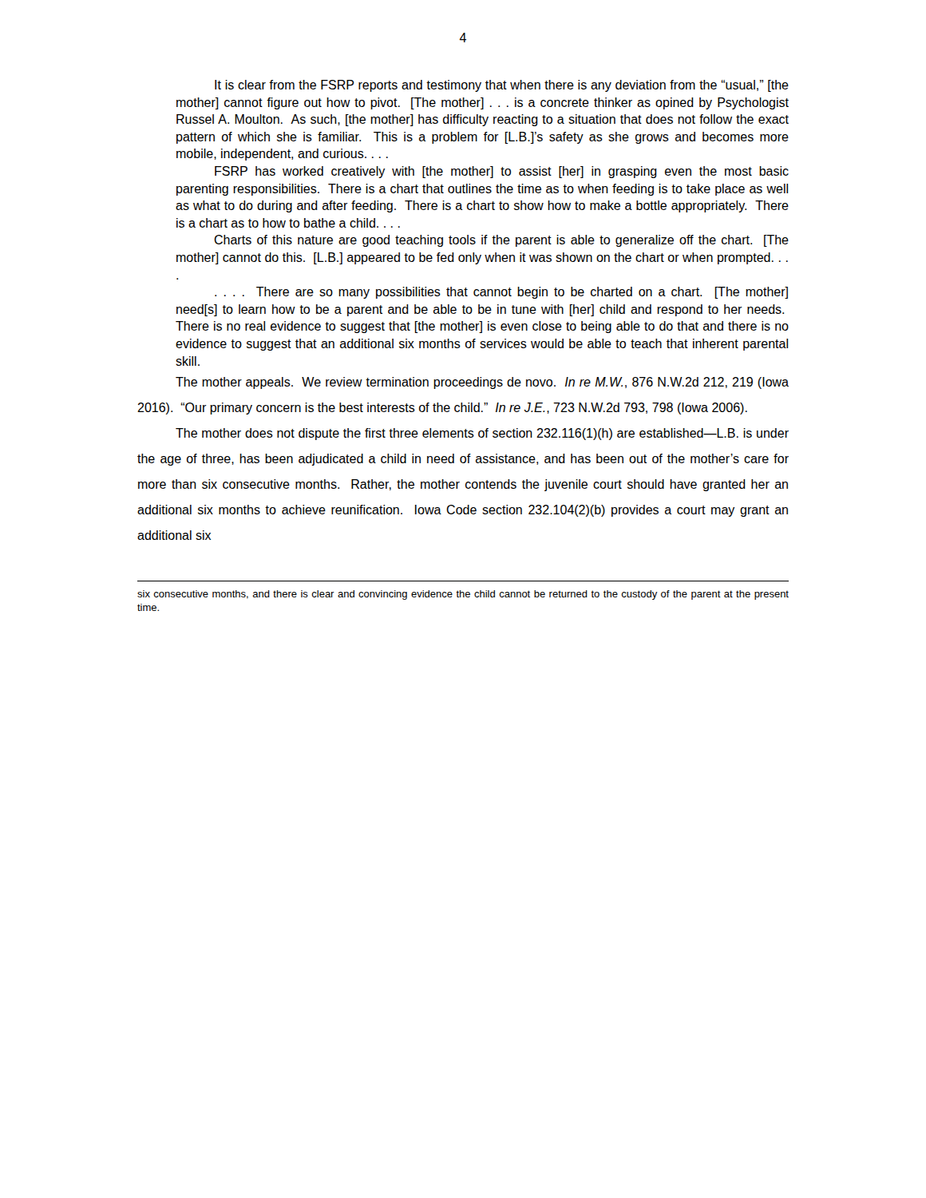4
It is clear from the FSRP reports and testimony that when there is any deviation from the “usual,” [the mother] cannot figure out how to pivot. [The mother] . . . is a concrete thinker as opined by Psychologist Russel A. Moulton. As such, [the mother] has difficulty reacting to a situation that does not follow the exact pattern of which she is familiar. This is a problem for [L.B.]’s safety as she grows and becomes more mobile, independent, and curious. . . .
FSRP has worked creatively with [the mother] to assist [her] in grasping even the most basic parenting responsibilities. There is a chart that outlines the time as to when feeding is to take place as well as what to do during and after feeding. There is a chart to show how to make a bottle appropriately. There is a chart as to how to bathe a child. . . .
Charts of this nature are good teaching tools if the parent is able to generalize off the chart. [The mother] cannot do this. [L.B.] appeared to be fed only when it was shown on the chart or when prompted. . . .
. . . . There are so many possibilities that cannot begin to be charted on a chart. [The mother] need[s] to learn how to be a parent and be able to be in tune with [her] child and respond to her needs. There is no real evidence to suggest that [the mother] is even close to being able to do that and there is no evidence to suggest that an additional six months of services would be able to teach that inherent parental skill.
The mother appeals. We review termination proceedings de novo. In re M.W., 876 N.W.2d 212, 219 (Iowa 2016). “Our primary concern is the best interests of the child.” In re J.E., 723 N.W.2d 793, 798 (Iowa 2006).
The mother does not dispute the first three elements of section 232.116(1)(h) are established—L.B. is under the age of three, has been adjudicated a child in need of assistance, and has been out of the mother’s care for more than six consecutive months. Rather, the mother contends the juvenile court should have granted her an additional six months to achieve reunification. Iowa Code section 232.104(2)(b) provides a court may grant an additional six
six consecutive months, and there is clear and convincing evidence the child cannot be returned to the custody of the parent at the present time.